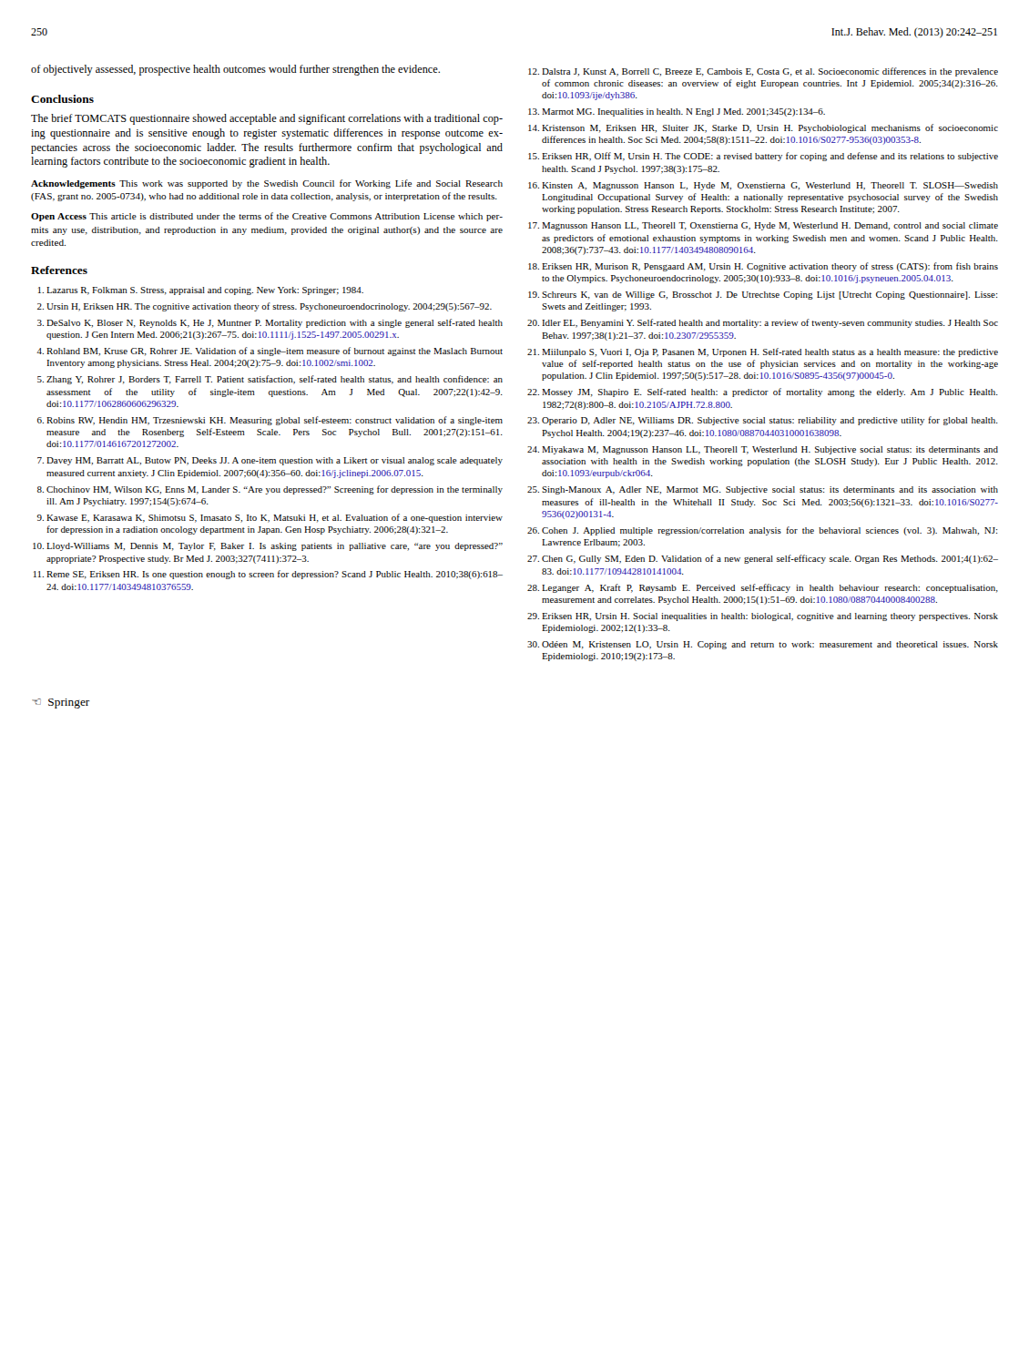250
Int.J. Behav. Med. (2013) 20:242–251
of objectively assessed, prospective health outcomes would further strengthen the evidence.
Conclusions
The brief TOMCATS questionnaire showed acceptable and significant correlations with a traditional coping questionnaire and is sensitive enough to register systematic differences in response outcome expectancies across the socioeconomic ladder. The results furthermore confirm that psychological and learning factors contribute to the socioeconomic gradient in health.
Acknowledgements This work was supported by the Swedish Council for Working Life and Social Research (FAS, grant no. 2005-0734), who had no additional role in data collection, analysis, or interpretation of the results.
Open Access This article is distributed under the terms of the Creative Commons Attribution License which permits any use, distribution, and reproduction in any medium, provided the original author(s) and the source are credited.
References
Lazarus R, Folkman S. Stress, appraisal and coping. New York: Springer; 1984.
Ursin H, Eriksen HR. The cognitive activation theory of stress. Psychoneuroendocrinology. 2004;29(5):567–92.
DeSalvo K, Bloser N, Reynolds K, He J, Muntner P. Mortality prediction with a single general self-rated health question. J Gen Intern Med. 2006;21(3):267–75. doi:10.1111/j.1525-1497.2005.00291.x.
Rohland BM, Kruse GR, Rohrer JE. Validation of a single–item measure of burnout against the Maslach Burnout Inventory among physicians. Stress Heal. 2004;20(2):75–9. doi:10.1002/smi.1002.
Zhang Y, Rohrer J, Borders T, Farrell T. Patient satisfaction, self-rated health status, and health confidence: an assessment of the utility of single-item questions. Am J Med Qual. 2007;22(1):42–9. doi:10.1177/1062860606296329.
Robins RW, Hendin HM, Trzesniewski KH. Measuring global self-esteem: construct validation of a single-item measure and the Rosenberg Self-Esteem Scale. Pers Soc Psychol Bull. 2001;27(2):151–61. doi:10.1177/0146167201272002.
Davey HM, Barratt AL, Butow PN, Deeks JJ. A one-item question with a Likert or visual analog scale adequately measured current anxiety. J Clin Epidemiol. 2007;60(4):356–60. doi:16/j.jclinepi.2006.07.015.
Chochinov HM, Wilson KG, Enns M, Lander S. “Are you depressed?” Screening for depression in the terminally ill. Am J Psychiatry. 1997;154(5):674–6.
Kawase E, Karasawa K, Shimotsu S, Imasato S, Ito K, Matsuki H, et al. Evaluation of a one-question interview for depression in a radiation oncology department in Japan. Gen Hosp Psychiatry. 2006;28(4):321–2.
Lloyd-Williams M, Dennis M, Taylor F, Baker I. Is asking patients in palliative care, “are you depressed?” appropriate? Prospective study. Br Med J. 2003;327(7411):372–3.
Reme SE, Eriksen HR. Is one question enough to screen for depression? Scand J Public Health. 2010;38(6):618–24. doi:10.1177/1403494810376559.
Dalstra J, Kunst A, Borrell C, Breeze E, Cambois E, Costa G, et al. Socioeconomic differences in the prevalence of common chronic diseases: an overview of eight European countries. Int J Epidemiol. 2005;34(2):316–26. doi:10.1093/ije/dyh386.
Marmot MG. Inequalities in health. N Engl J Med. 2001;345(2):134–6.
Kristenson M, Eriksen HR, Sluiter JK, Starke D, Ursin H. Psychobiological mechanisms of socioeconomic differences in health. Soc Sci Med. 2004;58(8):1511–22. doi:10.1016/S0277-9536(03)00353-8.
Eriksen HR, Olff M, Ursin H. The CODE: a revised battery for coping and defense and its relations to subjective health. Scand J Psychol. 1997;38(3):175–82.
Kinsten A, Magnusson Hanson L, Hyde M, Oxenstierna G, Westerlund H, Theorell T. SLOSH—Swedish Longitudinal Occupational Survey of Health: a nationally representative psychosocial survey of the Swedish working population. Stress Research Reports. Stockholm: Stress Research Institute; 2007.
Magnusson Hanson LL, Theorell T, Oxenstierna G, Hyde M, Westerlund H. Demand, control and social climate as predictors of emotional exhaustion symptoms in working Swedish men and women. Scand J Public Health. 2008;36(7):737–43. doi:10.1177/1403494808090164.
Eriksen HR, Murison R, Pensgaard AM, Ursin H. Cognitive activation theory of stress (CATS): from fish brains to the Olympics. Psychoneuroendocrinology. 2005;30(10):933–8. doi:10.1016/j.psyneuen.2005.04.013.
Schreurs K, van de Willige G, Brosschot J. De Utrechtse Coping Lijst [Utrecht Coping Questionnaire]. Lisse: Swets and Zeitlinger; 1993.
Idler EL, Benyamini Y. Self-rated health and mortality: a review of twenty-seven community studies. J Health Soc Behav. 1997;38(1):21–37. doi:10.2307/2955359.
Miilunpalo S, Vuori I, Oja P, Pasanen M, Urponen H. Self-rated health status as a health measure: the predictive value of self-reported health status on the use of physician services and on mortality in the working-age population. J Clin Epidemiol. 1997;50(5):517–28. doi:10.1016/S0895-4356(97)00045-0.
Mossey JM, Shapiro E. Self-rated health: a predictor of mortality among the elderly. Am J Public Health. 1982;72(8):800–8. doi:10.2105/AJPH.72.8.800.
Operario D, Adler NE, Williams DR. Subjective social status: reliability and predictive utility for global health. Psychol Health. 2004;19(2):237–46. doi:10.1080/08870440310001638098.
Miyakawa M, Magnusson Hanson LL, Theorell T, Westerlund H. Subjective social status: its determinants and association with health in the Swedish working population (the SLOSH Study). Eur J Public Health. 2012. doi:10.1093/eurpub/ckr064.
Singh-Manoux A, Adler NE, Marmot MG. Subjective social status: its determinants and its association with measures of ill-health in the Whitehall II Study. Soc Sci Med. 2003;56(6):1321–33. doi:10.1016/S0277-9536(02)00131-4.
Cohen J. Applied multiple regression/correlation analysis for the behavioral sciences (vol. 3). Mahwah, NJ: Lawrence Erlbaum; 2003.
Chen G, Gully SM, Eden D. Validation of a new general self-efficacy scale. Organ Res Methods. 2001;4(1):62–83. doi:10.1177/109442810141004.
Leganger A, Kraft P, Røysamb E. Perceived self-efficacy in health behaviour research: conceptualisation, measurement and correlates. Psychol Health. 2000;15(1):51–69. doi:10.1080/08870440008400288.
Eriksen HR, Ursin H. Social inequalities in health: biological, cognitive and learning theory perspectives. Norsk Epidemiologi. 2002;12(1):33–8.
Odéen M, Kristensen LO, Ursin H. Coping and return to work: measurement and theoretical issues. Norsk Epidemiologi. 2010;19(2):173–8.
☞ Springer